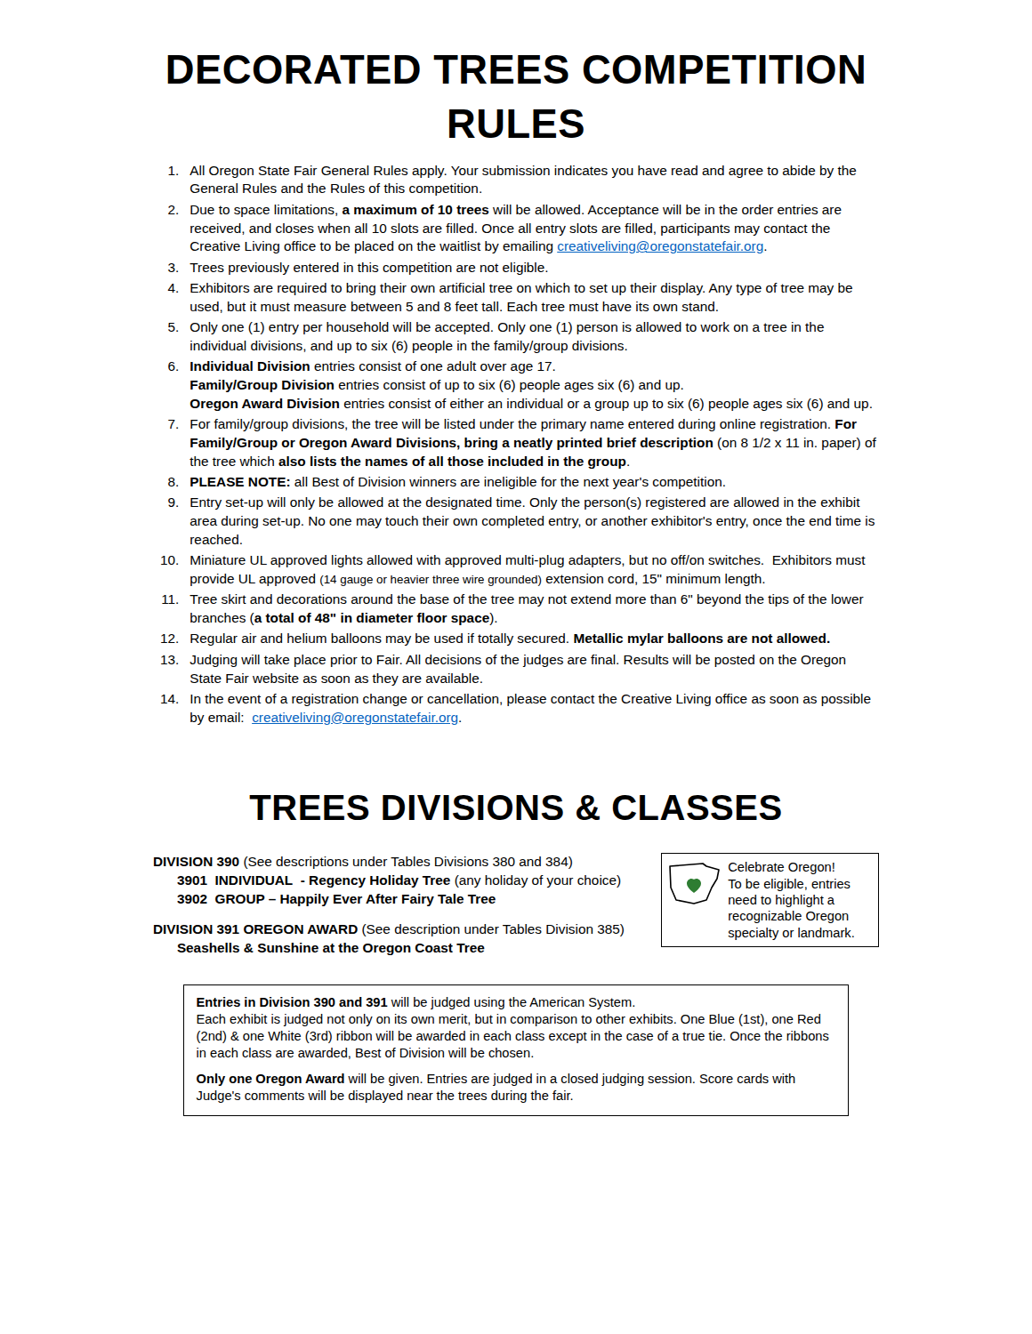DECORATED TREES COMPETITION RULES
All Oregon State Fair General Rules apply. Your submission indicates you have read and agree to abide by the General Rules and the Rules of this competition.
Due to space limitations, a maximum of 10 trees will be allowed. Acceptance will be in the order entries are received, and closes when all 10 slots are filled. Once all entry slots are filled, participants may contact the Creative Living office to be placed on the waitlist by emailing creativeliving@oregonstatefair.org.
Trees previously entered in this competition are not eligible.
Exhibitors are required to bring their own artificial tree on which to set up their display. Any type of tree may be used, but it must measure between 5 and 8 feet tall. Each tree must have its own stand.
Only one (1) entry per household will be accepted. Only one (1) person is allowed to work on a tree in the individual divisions, and up to six (6) people in the family/group divisions.
Individual Division entries consist of one adult over age 17.
Family/Group Division entries consist of up to six (6) people ages six (6) and up.
Oregon Award Division entries consist of either an individual or a group up to six (6) people ages six (6) and up.
For family/group divisions, the tree will be listed under the primary name entered during online registration. For Family/Group or Oregon Award Divisions, bring a neatly printed brief description (on 8 1/2 x 11 in. paper) of the tree which also lists the names of all those included in the group.
PLEASE NOTE: all Best of Division winners are ineligible for the next year's competition.
Entry set-up will only be allowed at the designated time. Only the person(s) registered are allowed in the exhibit area during set-up. No one may touch their own completed entry, or another exhibitor's entry, once the end time is reached.
Miniature UL approved lights allowed with approved multi-plug adapters, but no off/on switches. Exhibitors must provide UL approved (14 gauge or heavier three wire grounded) extension cord, 15" minimum length.
Tree skirt and decorations around the base of the tree may not extend more than 6" beyond the tips of the lower branches (a total of 48" in diameter floor space).
Regular air and helium balloons may be used if totally secured. Metallic mylar balloons are not allowed.
Judging will take place prior to Fair. All decisions of the judges are final. Results will be posted on the Oregon State Fair website as soon as they are available.
In the event of a registration change or cancellation, please contact the Creative Living office as soon as possible by email: creativeliving@oregonstatefair.org.
TREES DIVISIONS & CLASSES
Celebrate Oregon!
To be eligible, entries need to highlight a recognizable Oregon specialty or landmark.
DIVISION 390 (See descriptions under Tables Divisions 380 and 384)
3901 INDIVIDUAL - Regency Holiday Tree (any holiday of your choice)
3902 GROUP – Happily Ever After Fairy Tale Tree
DIVISION 391 OREGON AWARD (See description under Tables Division 385)
Seashells & Sunshine at the Oregon Coast Tree
Entries in Division 390 and 391 will be judged using the American System.
Each exhibit is judged not only on its own merit, but in comparison to other exhibits. One Blue (1st), one Red (2nd) & one White (3rd) ribbon will be awarded in each class except in the case of a true tie. Once the ribbons in each class are awarded, Best of Division will be chosen.
Only one Oregon Award will be given. Entries are judged in a closed judging session. Score cards with Judge's comments will be displayed near the trees during the fair.